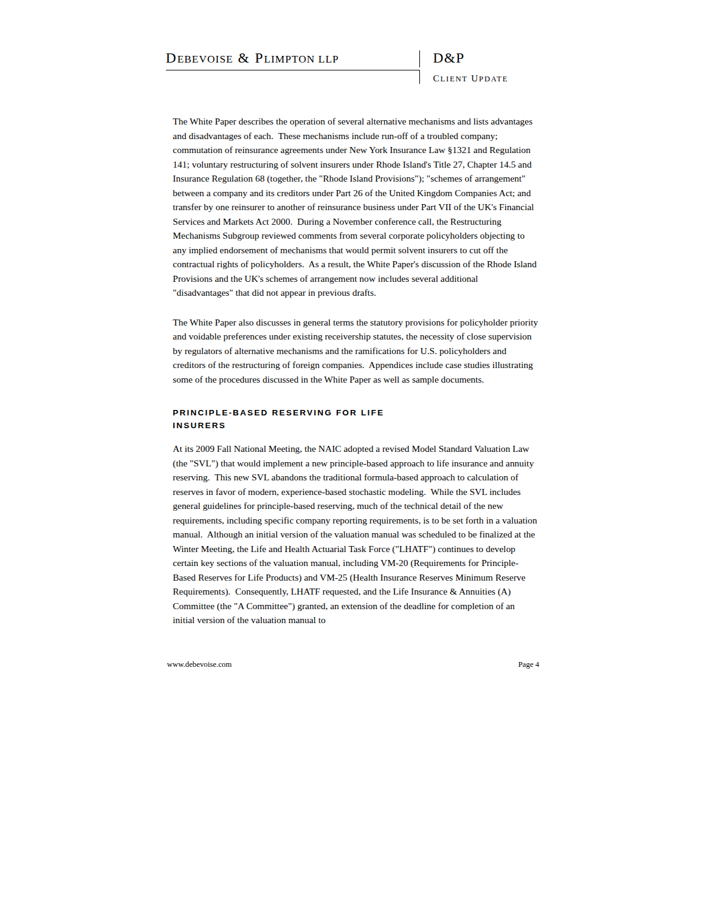DEBEVOISE & PLIMPTON LLP
D&P
CLIENT UPDATE
The White Paper describes the operation of several alternative mechanisms and lists advantages and disadvantages of each. These mechanisms include run-off of a troubled company; commutation of reinsurance agreements under New York Insurance Law §1321 and Regulation 141; voluntary restructuring of solvent insurers under Rhode Island's Title 27, Chapter 14.5 and Insurance Regulation 68 (together, the "Rhode Island Provisions"); "schemes of arrangement" between a company and its creditors under Part 26 of the United Kingdom Companies Act; and transfer by one reinsurer to another of reinsurance business under Part VII of the UK's Financial Services and Markets Act 2000. During a November conference call, the Restructuring Mechanisms Subgroup reviewed comments from several corporate policyholders objecting to any implied endorsement of mechanisms that would permit solvent insurers to cut off the contractual rights of policyholders. As a result, the White Paper's discussion of the Rhode Island Provisions and the UK's schemes of arrangement now includes several additional "disadvantages" that did not appear in previous drafts.
The White Paper also discusses in general terms the statutory provisions for policyholder priority and voidable preferences under existing receivership statutes, the necessity of close supervision by regulators of alternative mechanisms and the ramifications for U.S. policyholders and creditors of the restructuring of foreign companies. Appendices include case studies illustrating some of the procedures discussed in the White Paper as well as sample documents.
Principle-Based Reserving for Life
Insurers
At its 2009 Fall National Meeting, the NAIC adopted a revised Model Standard Valuation Law (the "SVL") that would implement a new principle-based approach to life insurance and annuity reserving. This new SVL abandons the traditional formula-based approach to calculation of reserves in favor of modern, experience-based stochastic modeling. While the SVL includes general guidelines for principle-based reserving, much of the technical detail of the new requirements, including specific company reporting requirements, is to be set forth in a valuation manual. Although an initial version of the valuation manual was scheduled to be finalized at the Winter Meeting, the Life and Health Actuarial Task Force ("LHATF") continues to develop certain key sections of the valuation manual, including VM-20 (Requirements for Principle-Based Reserves for Life Products) and VM-25 (Health Insurance Reserves Minimum Reserve Requirements). Consequently, LHATF requested, and the Life Insurance & Annuities (A) Committee (the "A Committee") granted, an extension of the deadline for completion of an initial version of the valuation manual to
www.debevoise.com
Page 4